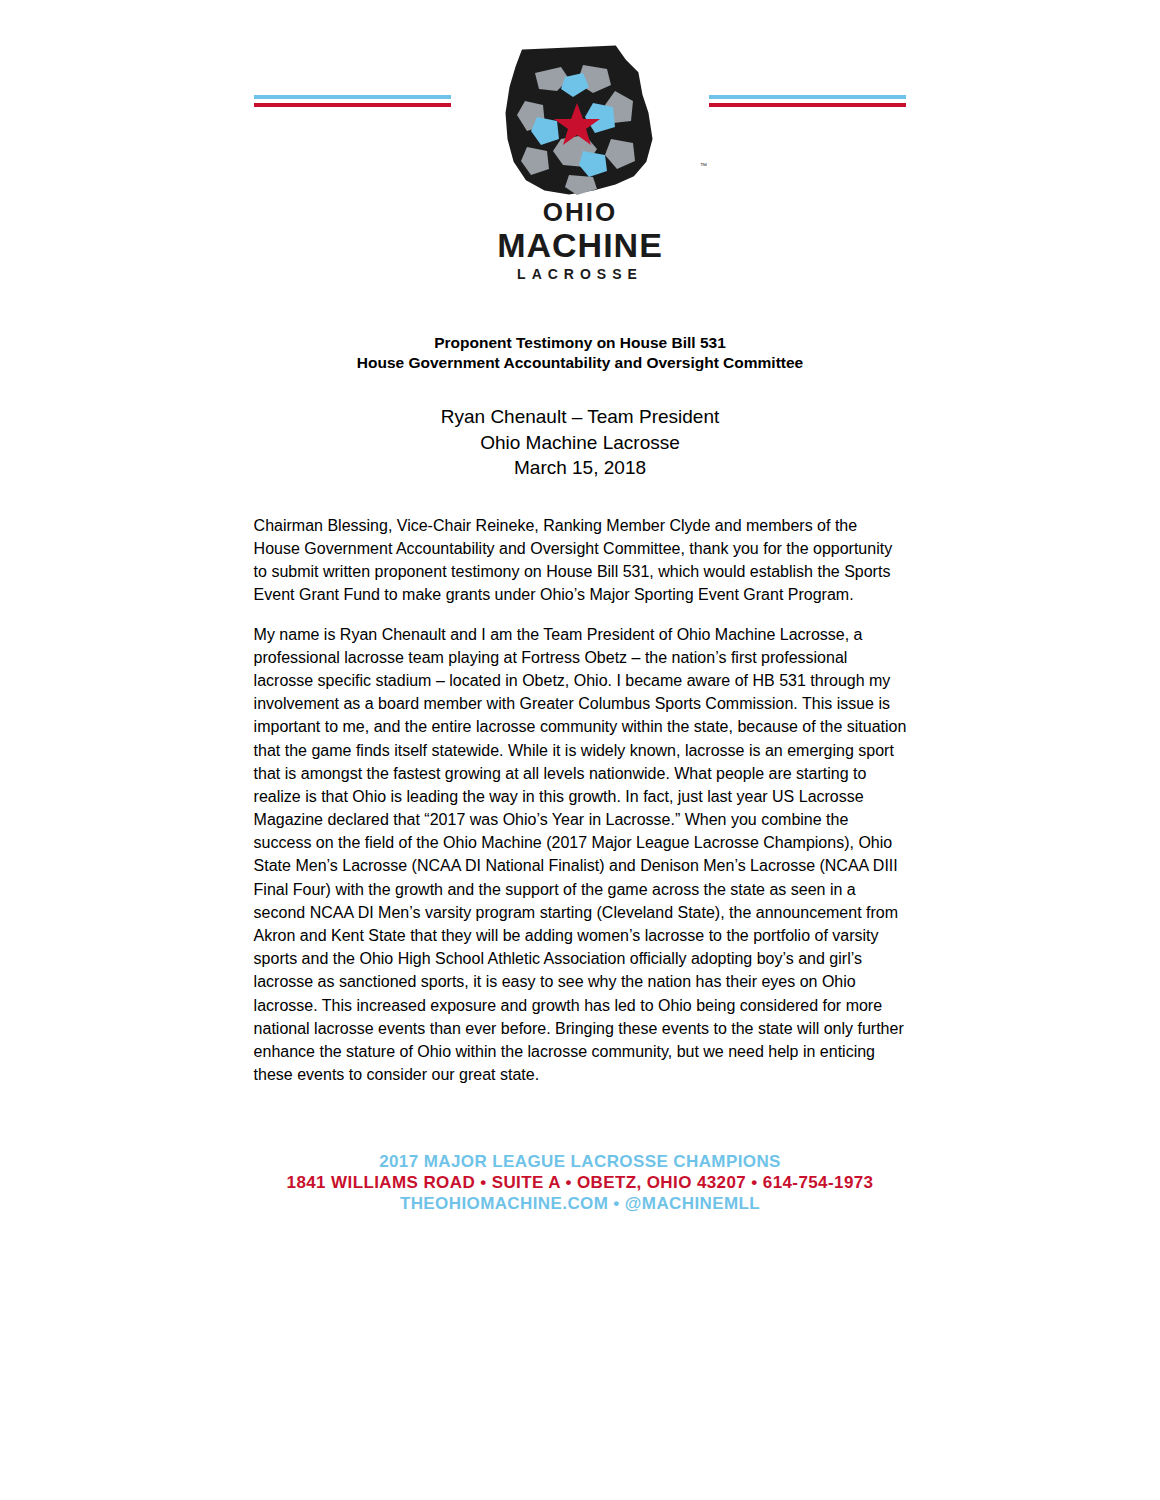OHIO MACHINE LACROSSE ™
Proponent Testimony on House Bill 531 House Government Accountability and Oversight Committee
Ryan Chenault – Team President Ohio Machine Lacrosse March 15, 2018
Chairman Blessing, Vice-Chair Reineke, Ranking Member Clyde and members of the House Government Accountability and Oversight Committee, thank you for the opportunity to submit written proponent testimony on House Bill 531, which would establish the Sports Event Grant Fund to make grants under Ohio’s Major Sporting Event Grant Program.
My name is Ryan Chenault and I am the Team President of Ohio Machine Lacrosse, a professional lacrosse team playing at Fortress Obetz – the nation’s first professional lacrosse specific stadium – located in Obetz, Ohio. I became aware of HB 531 through my involvement as a board member with Greater Columbus Sports Commission. This issue is important to me, and the entire lacrosse community within the state, because of the situation that the game finds itself statewide. While it is widely known, lacrosse is an emerging sport that is amongst the fastest growing at all levels nationwide. What people are starting to realize is that Ohio is leading the way in this growth. In fact, just last year US Lacrosse Magazine declared that “2017 was Ohio’s Year in Lacrosse.” When you combine the success on the field of the Ohio Machine (2017 Major League Lacrosse Champions), Ohio State Men’s Lacrosse (NCAA DI National Finalist) and Denison Men’s Lacrosse (NCAA DIII Final Four) with the growth and the support of the game across the state as seen in a second NCAA DI Men’s varsity program starting (Cleveland State), the announcement from Akron and Kent State that they will be adding women’s lacrosse to the portfolio of varsity sports and the Ohio High School Athletic Association officially adopting boy’s and girl’s lacrosse as sanctioned sports, it is easy to see why the nation has their eyes on Ohio lacrosse. This increased exposure and growth has led to Ohio being considered for more national lacrosse events than ever before. Bringing these events to the state will only further enhance the stature of Ohio within the lacrosse community, but we need help in enticing these events to consider our great state.
2017 Major League Lacrosse Champions
1841 Williams Road • Suite A • Obetz, Ohio 43207 • 614-754-1973
TheOhioMachine.com • @MachineMLL